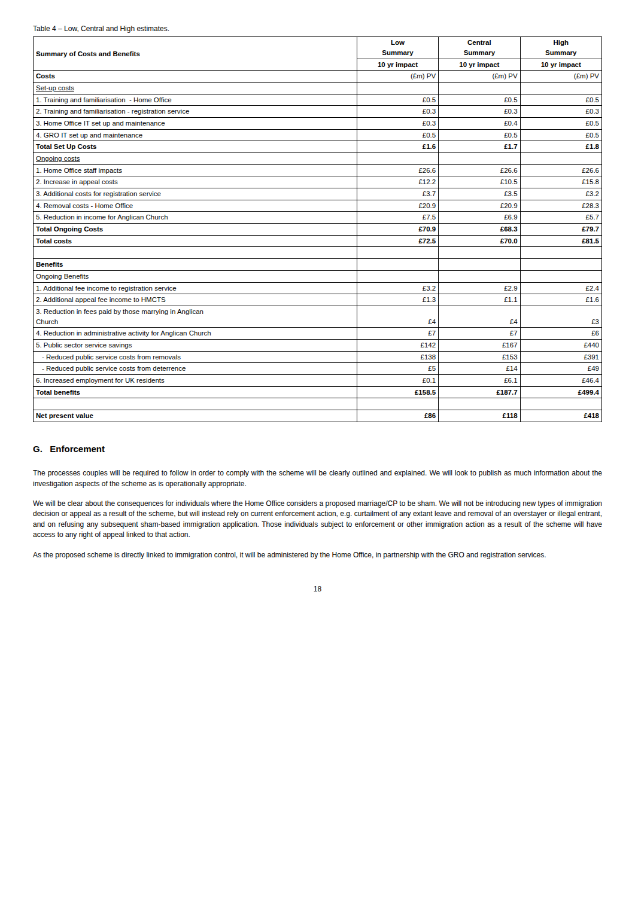Table 4 – Low, Central and High estimates.
| Summary of Costs and Benefits | Low Summary | Central Summary | High Summary |
| --- | --- | --- | --- |
| 10 yr impact | 10 yr impact | 10 yr impact |
| Costs | (£m) PV | (£m) PV | (£m) PV |
| Set-up costs | | | |
| 1. Training and familiarisation - Home Office | £0.5 | £0.5 | £0.5 |
| 2. Training and familiarisation - registration service | £0.3 | £0.3 | £0.3 |
| 3. Home Office IT set up and maintenance | £0.3 | £0.4 | £0.5 |
| 4. GRO IT set up and maintenance | £0.5 | £0.5 | £0.5 |
| Total Set Up Costs | £1.6 | £1.7 | £1.8 |
| Ongoing costs | | | |
| 1. Home Office staff impacts | £26.6 | £26.6 | £26.6 |
| 2. Increase in appeal costs | £12.2 | £10.5 | £15.8 |
| 3. Additional costs for registration service | £3.7 | £3.5 | £3.2 |
| 4. Removal costs - Home Office | £20.9 | £20.9 | £28.3 |
| 5. Reduction in income for Anglican Church | £7.5 | £6.9 | £5.7 |
| Total Ongoing Costs | £70.9 | £68.3 | £79.7 |
| Total costs | £72.5 | £70.0 | £81.5 |
| Benefits | | | |
| Ongoing Benefits | | | |
| 1. Additional fee income to registration service | £3.2 | £2.9 | £2.4 |
| 2. Additional appeal fee income to HMCTS | £1.3 | £1.1 | £1.6 |
| 3. Reduction in fees paid by those marrying in Anglican Church | £4 | £4 | £3 |
| 4. Reduction in administrative activity for Anglican Church | £7 | £7 | £6 |
| 5. Public sector service savings | £142 | £167 | £440 |
| - Reduced public service costs from removals | £138 | £153 | £391 |
| - Reduced public service costs from deterrence | £5 | £14 | £49 |
| 6. Increased employment for UK residents | £0.1 | £6.1 | £46.4 |
| Total benefits | £158.5 | £187.7 | £499.4 |
| Net present value | £86 | £118 | £418 |
G. Enforcement
The processes couples will be required to follow in order to comply with the scheme will be clearly outlined and explained. We will look to publish as much information about the investigation aspects of the scheme as is operationally appropriate.
We will be clear about the consequences for individuals where the Home Office considers a proposed marriage/CP to be sham. We will not be introducing new types of immigration decision or appeal as a result of the scheme, but will instead rely on current enforcement action, e.g. curtailment of any extant leave and removal of an overstayer or illegal entrant, and on refusing any subsequent sham-based immigration application. Those individuals subject to enforcement or other immigration action as a result of the scheme will have access to any right of appeal linked to that action.
As the proposed scheme is directly linked to immigration control, it will be administered by the Home Office, in partnership with the GRO and registration services.
18